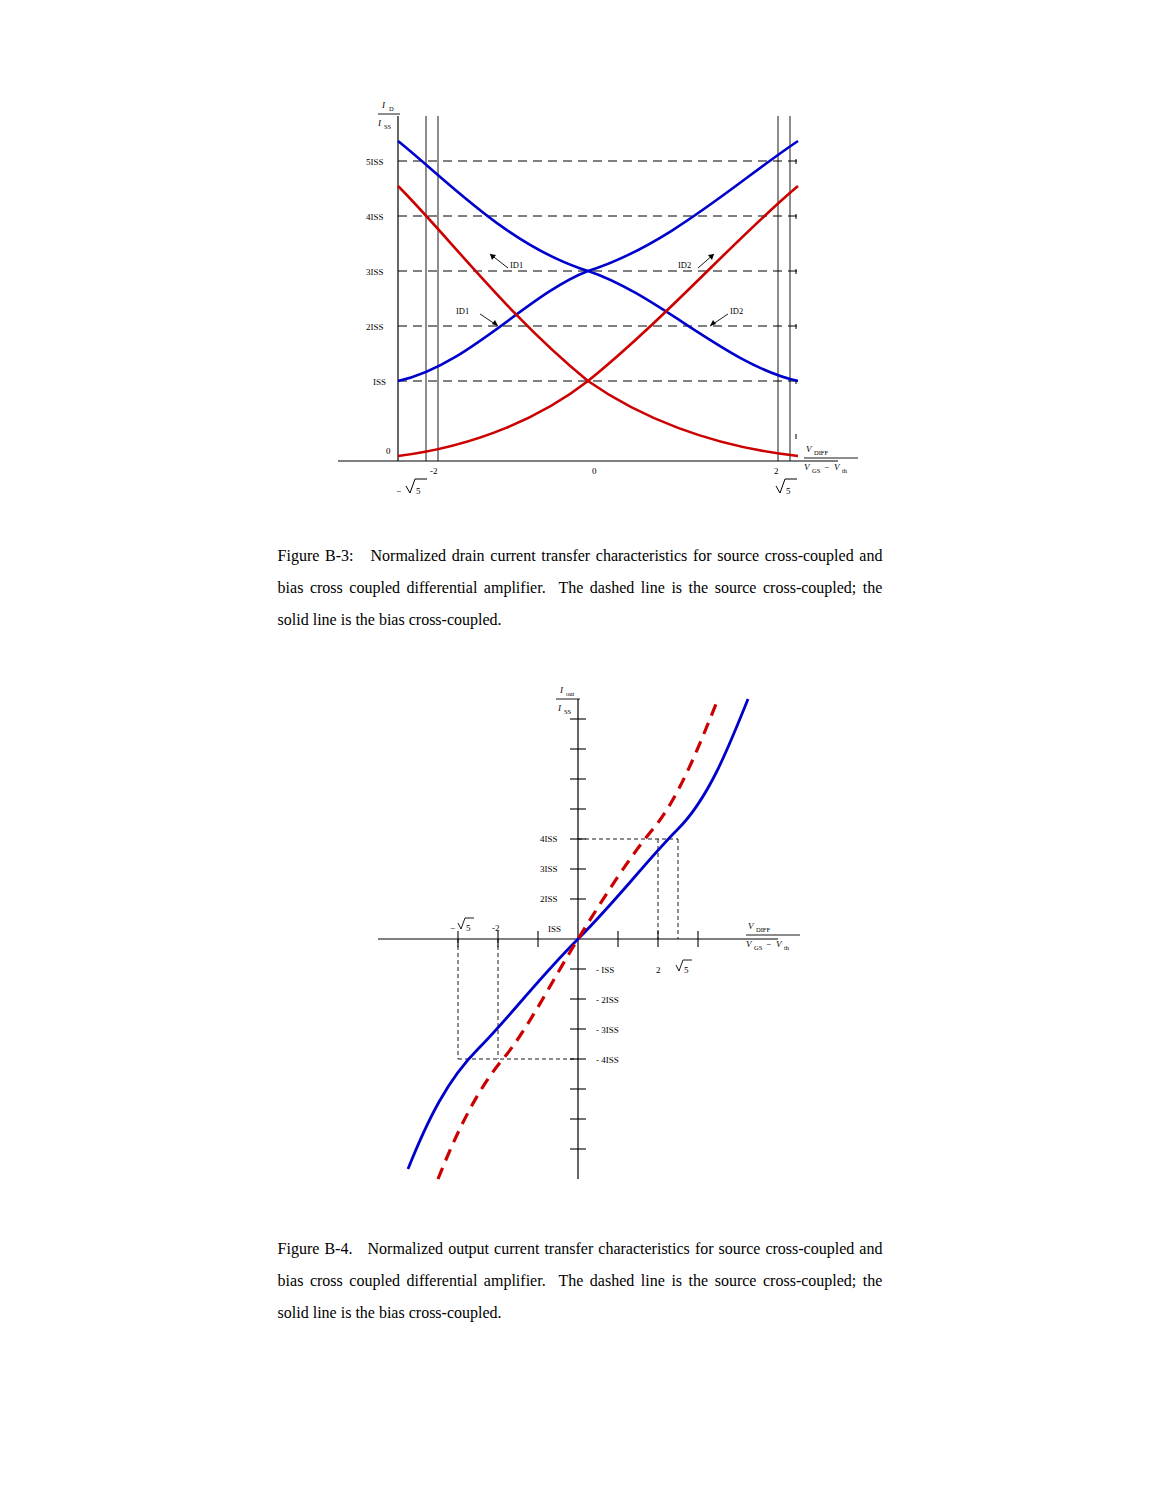I D I SS 5ISS 4ISS 3ISS 2ISS ISS 0 -2 0 2 − 5 5 V DIFF V GS − V th ID1 ID2 ID1 ID2
Figure B-3: Normalized drain current transfer characteristics for source cross-coupled and bias cross coupled differential amplifier. The dashed line is the source cross-coupled; the solid line is the bias cross-coupled.
I out I SS 4ISS 3ISS 2ISS ISS - ISS - 2ISS - 3ISS - 4ISS -2 2 − 5 5 V DIFF V GS − V th
Figure B-4. Normalized output current transfer characteristics for source cross-coupled and bias cross coupled differential amplifier. The dashed line is the source cross-coupled; the solid line is the bias cross-coupled.